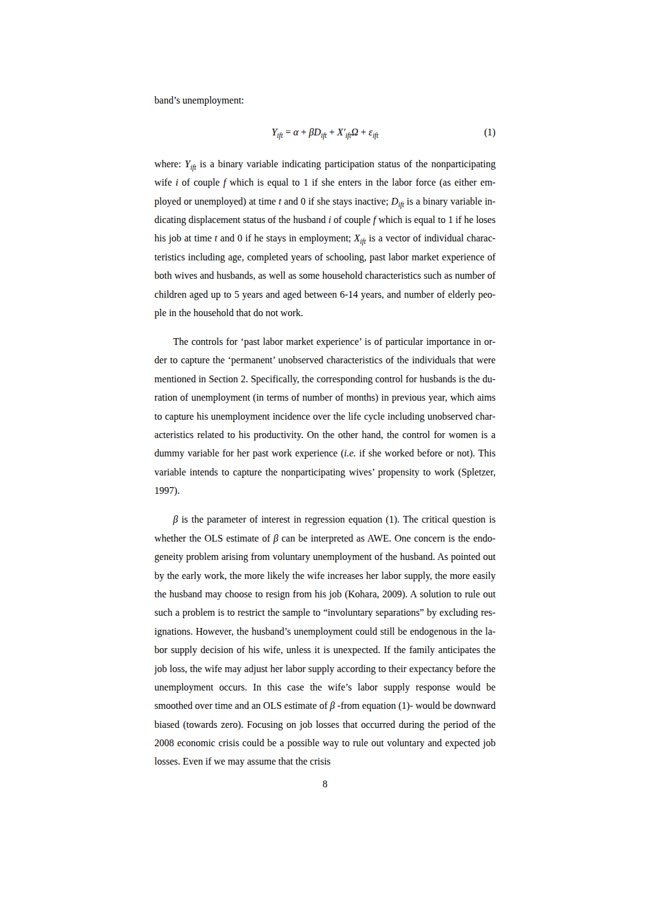band’s unemployment:
Yift = α + βDift + X′iftΩ + εift (1)
where: Yift is a binary variable indicating participation status of the nonparticipating wife i of couple f which is equal to 1 if she enters in the labor force (as either employed or unemployed) at time t and 0 if she stays inactive; Dift is a binary variable indicating displacement status of the husband i of couple f which is equal to 1 if he loses his job at time t and 0 if he stays in employment; Xift is a vector of individual characteristics including age, completed years of schooling, past labor market experience of both wives and husbands, as well as some household characteristics such as number of children aged up to 5 years and aged between 6-14 years, and number of elderly people in the household that do not work.
The controls for ‘past labor market experience’ is of particular importance in order to capture the ‘permanent’ unobserved characteristics of the individuals that were mentioned in Section 2. Specifically, the corresponding control for husbands is the duration of unemployment (in terms of number of months) in previous year, which aims to capture his unemployment incidence over the life cycle including unobserved characteristics related to his productivity. On the other hand, the control for women is a dummy variable for her past work experience (i.e. if she worked before or not). This variable intends to capture the nonparticipating wives’ propensity to work (Spletzer, 1997).
β is the parameter of interest in regression equation (1). The critical question is whether the OLS estimate of β can be interpreted as AWE. One concern is the endogeneity problem arising from voluntary unemployment of the husband. As pointed out by the early work, the more likely the wife increases her labor supply, the more easily the husband may choose to resign from his job (Kohara, 2009). A solution to rule out such a problem is to restrict the sample to “involuntary separations” by excluding resignations. However, the husband’s unemployment could still be endogenous in the labor supply decision of his wife, unless it is unexpected. If the family anticipates the job loss, the wife may adjust her labor supply according to their expectancy before the unemployment occurs. In this case the wife’s labor supply response would be smoothed over time and an OLS estimate of β -from equation (1)- would be downward biased (towards zero). Focusing on job losses that occurred during the period of the 2008 economic crisis could be a possible way to rule out voluntary and expected job losses. Even if we may assume that the crisis
8